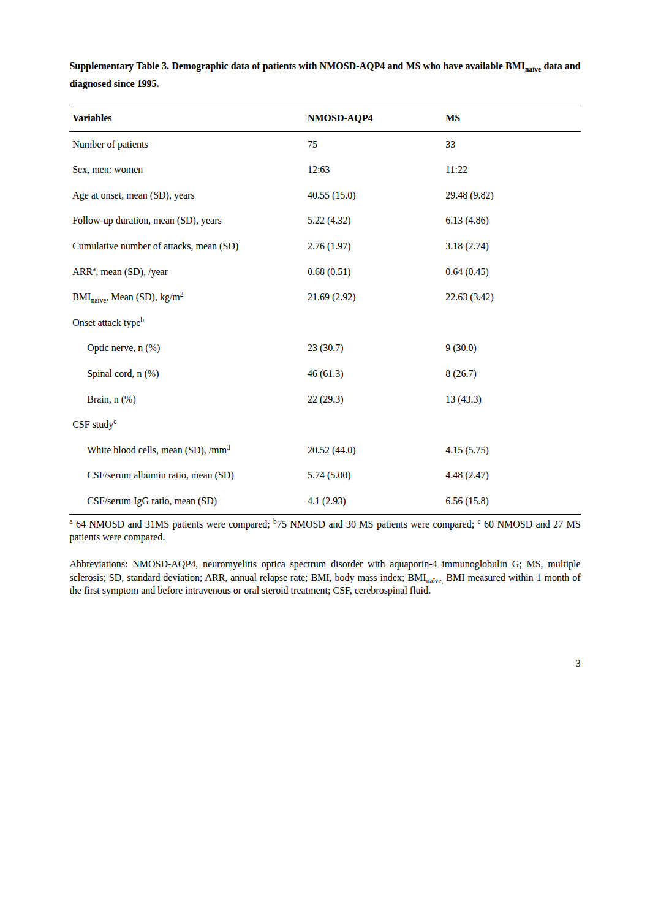Supplementary Table 3. Demographic data of patients with NMOSD-AQP4 and MS who have available BMInaïve data and diagnosed since 1995.
| Variables | NMOSD-AQP4 | MS |
| --- | --- | --- |
| Number of patients | 75 | 33 |
| Sex, men: women | 12:63 | 11:22 |
| Age at onset, mean (SD), years | 40.55 (15.0) | 29.48 (9.82) |
| Follow-up duration, mean (SD), years | 5.22 (4.32) | 6.13 (4.86) |
| Cumulative number of attacks, mean (SD) | 2.76 (1.97) | 3.18 (2.74) |
| ARR a , mean (SD), /year | 0.68 (0.51) | 0.64 (0.45) |
| BMI naïve , Mean (SD), kg/m 2 | 21.69 (2.92) | 22.63 (3.42) |
| Onset attack type b | | |
| Optic nerve, n (%) | 23 (30.7) | 9 (30.0) |
| Spinal cord, n (%) | 46 (61.3) | 8 (26.7) |
| Brain, n (%) | 22 (29.3) | 13 (43.3) |
| CSF study c | | |
| White blood cells, mean (SD), /mm 3 | 20.52 (44.0) | 4.15 (5.75) |
| CSF/serum albumin ratio, mean (SD) | 5.74 (5.00) | 4.48 (2.47) |
| CSF/serum IgG ratio, mean (SD) | 4.1 (2.93) | 6.56 (15.8) |
a 64 NMOSD and 31MS patients were compared; b75 NMOSD and 30 MS patients were compared; c 60 NMOSD and 27 MS patients were compared.
Abbreviations: NMOSD-AQP4, neuromyelitis optica spectrum disorder with aquaporin-4 immunoglobulin G; MS, multiple sclerosis; SD, standard deviation; ARR, annual relapse rate; BMI, body mass index; BMInaïve, BMI measured within 1 month of the first symptom and before intravenous or oral steroid treatment; CSF, cerebrospinal fluid.
3